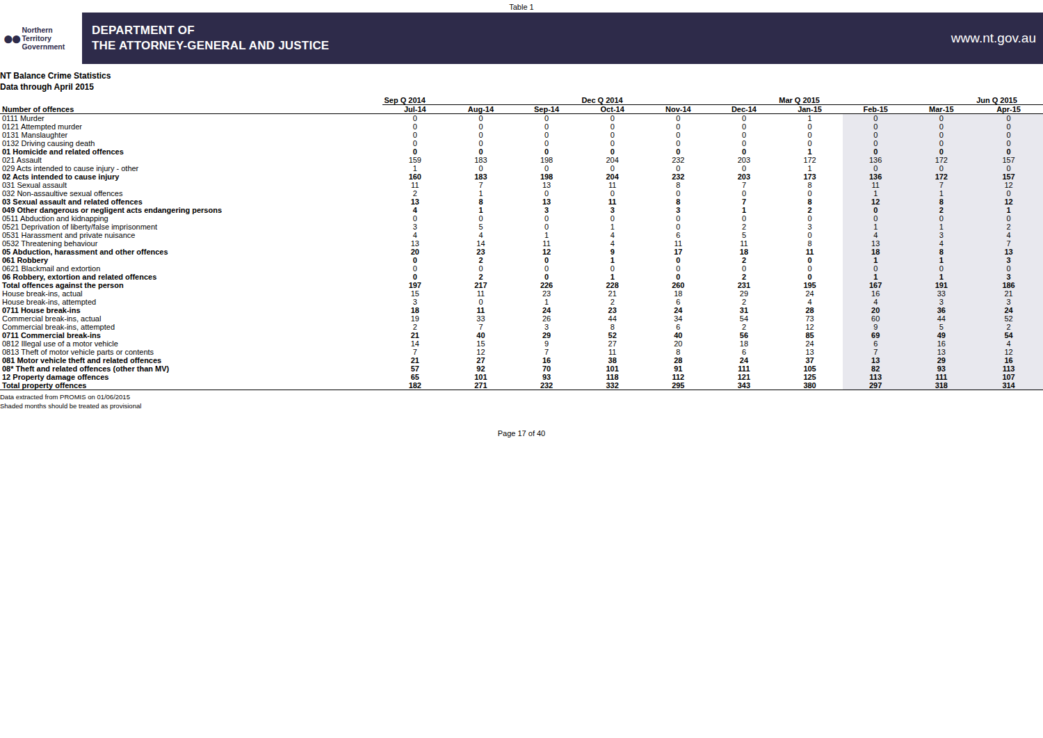Table 1
●●
Northern
Territory
Government
DEPARTMENT OF
THE ATTORNEY-GENERAL AND JUSTICE
www.nt.gov.au
NT Balance Crime Statistics
Data through April 2015
| | Sep Q 2014 | Dec Q 2014 | Mar Q 2015 | Jun Q 2015 |
| --- | --- | --- | --- | --- |
| Number of offences | Jul-14 | Aug-14 | Sep-14 | Oct-14 | Nov-14 | Dec-14 | Jan-15 | Feb-15 | Mar-15 | Apr-15 |
| 0111 Murder | 0 | 0 | 0 | 0 | 0 | 0 | 1 | 0 | 0 | 0 |
| 0121 Attempted murder | 0 | 0 | 0 | 0 | 0 | 0 | 0 | 0 | 0 | 0 |
| 0131 Manslaughter | 0 | 0 | 0 | 0 | 0 | 0 | 0 | 0 | 0 | 0 |
| 0132 Driving causing death | 0 | 0 | 0 | 0 | 0 | 0 | 0 | 0 | 0 | 0 |
| 01 Homicide and related offences | 0 | 0 | 0 | 0 | 0 | 0 | 1 | 0 | 0 | 0 |
| 021 Assault | 159 | 183 | 198 | 204 | 232 | 203 | 172 | 136 | 172 | 157 |
| 029 Acts intended to cause injury - other | 1 | 0 | 0 | 0 | 0 | 0 | 1 | 0 | 0 | 0 |
| 02 Acts intended to cause injury | 160 | 183 | 198 | 204 | 232 | 203 | 173 | 136 | 172 | 157 |
| 031 Sexual assault | 11 | 7 | 13 | 11 | 8 | 7 | 8 | 11 | 7 | 12 |
| 032 Non-assaultive sexual offences | 2 | 1 | 0 | 0 | 0 | 0 | 0 | 1 | 1 | 0 |
| 03 Sexual assault and related offences | 13 | 8 | 13 | 11 | 8 | 7 | 8 | 12 | 8 | 12 |
| 049 Other dangerous or negligent acts endangering persons | 4 | 1 | 3 | 3 | 3 | 1 | 2 | 0 | 2 | 1 |
| 0511 Abduction and kidnapping | 0 | 0 | 0 | 0 | 0 | 0 | 0 | 0 | 0 | 0 |
| 0521 Deprivation of liberty/false imprisonment | 3 | 5 | 0 | 1 | 0 | 2 | 3 | 1 | 1 | 2 |
| 0531 Harassment and private nuisance | 4 | 4 | 1 | 4 | 6 | 5 | 0 | 4 | 3 | 4 |
| 0532 Threatening behaviour | 13 | 14 | 11 | 4 | 11 | 11 | 8 | 13 | 4 | 7 |
| 05 Abduction, harassment and other offences | 20 | 23 | 12 | 9 | 17 | 18 | 11 | 18 | 8 | 13 |
| 061 Robbery | 0 | 2 | 0 | 1 | 0 | 2 | 0 | 1 | 1 | 3 |
| 0621 Blackmail and extortion | 0 | 0 | 0 | 0 | 0 | 0 | 0 | 0 | 0 | 0 |
| 06 Robbery, extortion and related offences | 0 | 2 | 0 | 1 | 0 | 2 | 0 | 1 | 1 | 3 |
| Total offences against the person | 197 | 217 | 226 | 228 | 260 | 231 | 195 | 167 | 191 | 186 |
| House break-ins, actual | 15 | 11 | 23 | 21 | 18 | 29 | 24 | 16 | 33 | 21 |
| House break-ins, attempted | 3 | 0 | 1 | 2 | 6 | 2 | 4 | 4 | 3 | 3 |
| 0711 House break-ins | 18 | 11 | 24 | 23 | 24 | 31 | 28 | 20 | 36 | 24 |
| Commercial break-ins, actual | 19 | 33 | 26 | 44 | 34 | 54 | 73 | 60 | 44 | 52 |
| Commercial break-ins, attempted | 2 | 7 | 3 | 8 | 6 | 2 | 12 | 9 | 5 | 2 |
| 0711 Commercial break-ins | 21 | 40 | 29 | 52 | 40 | 56 | 85 | 69 | 49 | 54 |
| 0812 Illegal use of a motor vehicle | 14 | 15 | 9 | 27 | 20 | 18 | 24 | 6 | 16 | 4 |
| 0813 Theft of motor vehicle parts or contents | 7 | 12 | 7 | 11 | 8 | 6 | 13 | 7 | 13 | 12 |
| 081 Motor vehicle theft and related offences | 21 | 27 | 16 | 38 | 28 | 24 | 37 | 13 | 29 | 16 |
| 08* Theft and related offences (other than MV) | 57 | 92 | 70 | 101 | 91 | 111 | 105 | 82 | 93 | 113 |
| 12 Property damage offences | 65 | 101 | 93 | 118 | 112 | 121 | 125 | 113 | 111 | 107 |
| Total property offences | 182 | 271 | 232 | 332 | 295 | 343 | 380 | 297 | 318 | 314 |
Data extracted from PROMIS on 01/06/2015
Shaded months should be treated as provisional
Page 17 of 40